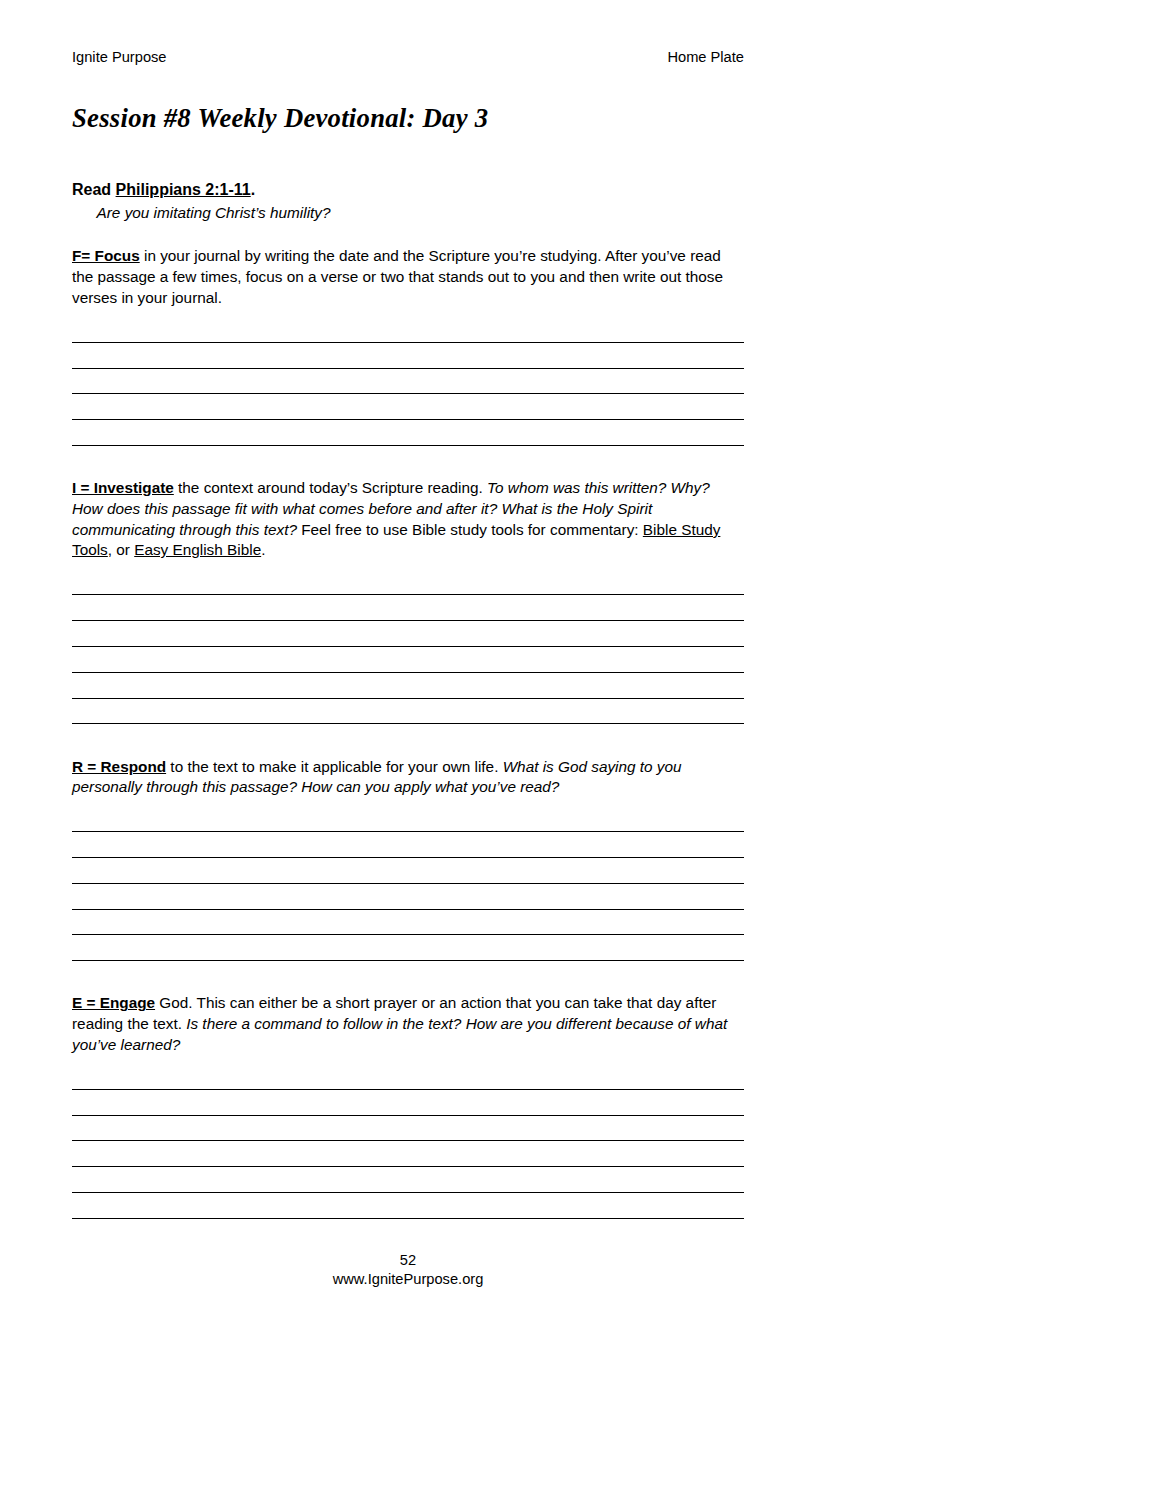Ignite Purpose Home Plate
Session #8 Weekly Devotional: Day 3
Read Philippians 2:1-11.
Are you imitating Christ’s humility?
F= Focus in your journal by writing the date and the Scripture you’re studying. After you’ve read the passage a few times, focus on a verse or two that stands out to you and then write out those verses in your journal.
I = Investigate the context around today’s Scripture reading. To whom was this written? Why? How does this passage fit with what comes before and after it? What is the Holy Spirit communicating through this text? Feel free to use Bible study tools for commentary: Bible Study Tools, or Easy English Bible.
R = Respond to the text to make it applicable for your own life. What is God saying to you personally through this passage? How can you apply what you’ve read?
E = Engage God. This can either be a short prayer or an action that you can take that day after reading the text. Is there a command to follow in the text? How are you different because of what you’ve learned?
52
www.IgnitePurpose.org